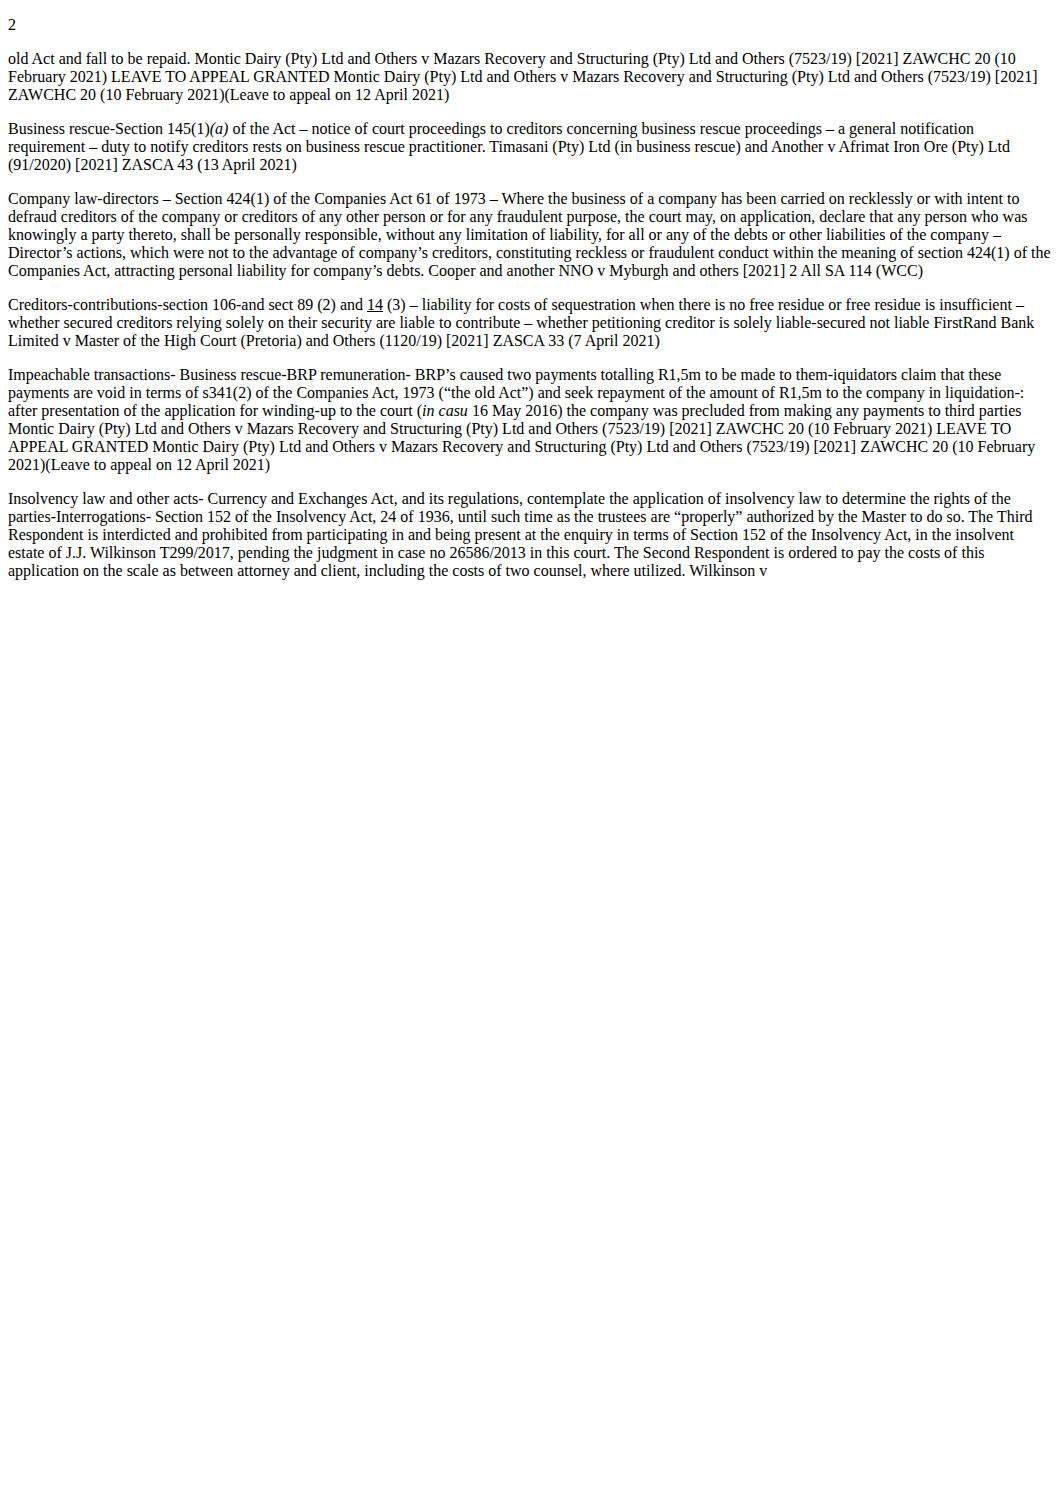2
old Act and fall to be repaid. Montic Dairy (Pty) Ltd and Others v Mazars Recovery and Structuring (Pty) Ltd and Others (7523/19) [2021] ZAWCHC 20 (10 February 2021) LEAVE TO APPEAL GRANTED Montic Dairy (Pty) Ltd and Others v Mazars Recovery and Structuring (Pty) Ltd and Others (7523/19) [2021] ZAWCHC 20 (10 February 2021)(Leave to appeal on 12 April 2021)
Business rescue-Section 145(1)(a) of the Act – notice of court proceedings to creditors concerning business rescue proceedings – a general notification requirement – duty to notify creditors rests on business rescue practitioner. Timasani (Pty) Ltd (in business rescue) and Another v Afrimat Iron Ore (Pty) Ltd (91/2020) [2021] ZASCA 43 (13 April 2021)
Company law-directors – Section 424(1) of the Companies Act 61 of 1973 – Where the business of a company has been carried on recklessly or with intent to defraud creditors of the company or creditors of any other person or for any fraudulent purpose, the court may, on application, declare that any person who was knowingly a party thereto, shall be personally responsible, without any limitation of liability, for all or any of the debts or other liabilities of the company – Director’s actions, which were not to the advantage of company’s creditors, constituting reckless or fraudulent conduct within the meaning of section 424(1) of the Companies Act, attracting personal liability for company’s debts. Cooper and another NNO v Myburgh and others [2021] 2 All SA 114 (WCC)
Creditors-contributions-section 106-and sect 89 (2) and 14 (3) – liability for costs of sequestration when there is no free residue or free residue is insufficient – whether secured creditors relying solely on their security are liable to contribute – whether petitioning creditor is solely liable-secured not liable FirstRand Bank Limited v Master of the High Court (Pretoria) and Others (1120/19) [2021] ZASCA 33 (7 April 2021)
Impeachable transactions- Business rescue-BRP remuneration- BRP’s caused two payments totalling R1,5m to be made to them-iquidators claim that these payments are void in terms of s341(2) of the Companies Act, 1973 (“the old Act”) and seek repayment of the amount of R1,5m to the company in liquidation-: after presentation of the application for winding-up to the court (in casu 16 May 2016) the company was precluded from making any payments to third parties Montic Dairy (Pty) Ltd and Others v Mazars Recovery and Structuring (Pty) Ltd and Others (7523/19) [2021] ZAWCHC 20 (10 February 2021) LEAVE TO APPEAL GRANTED Montic Dairy (Pty) Ltd and Others v Mazars Recovery and Structuring (Pty) Ltd and Others (7523/19) [2021] ZAWCHC 20 (10 February 2021)(Leave to appeal on 12 April 2021)
Insolvency law and other acts- Currency and Exchanges Act, and its regulations, contemplate the application of insolvency law to determine the rights of the parties-Interrogations- Section 152 of the Insolvency Act, 24 of 1936, until such time as the trustees are “properly” authorized by the Master to do so. The Third Respondent is interdicted and prohibited from participating in and being present at the enquiry in terms of Section 152 of the Insolvency Act, in the insolvent estate of J.J. Wilkinson T299/2017, pending the judgment in case no 26586/2013 in this court. The Second Respondent is ordered to pay the costs of this application on the scale as between attorney and client, including the costs of two counsel, where utilized. Wilkinson v